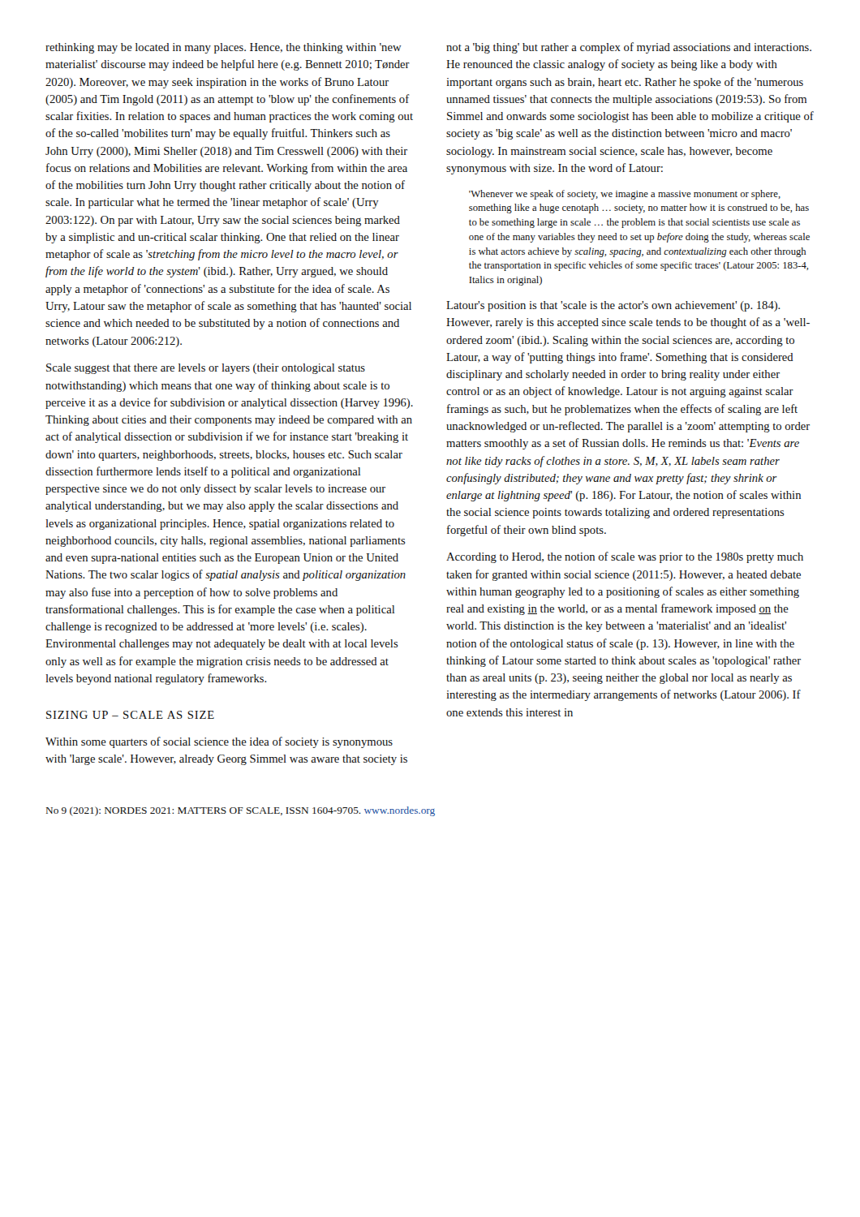rethinking may be located in many places. Hence, the thinking within 'new materialist' discourse may indeed be helpful here (e.g. Bennett 2010; Tønder 2020). Moreover, we may seek inspiration in the works of Bruno Latour (2005) and Tim Ingold (2011) as an attempt to 'blow up' the confinements of scalar fixities. In relation to spaces and human practices the work coming out of the so-called 'mobilites turn' may be equally fruitful. Thinkers such as John Urry (2000), Mimi Sheller (2018) and Tim Cresswell (2006) with their focus on relations and Mobilities are relevant. Working from within the area of the mobilities turn John Urry thought rather critically about the notion of scale. In particular what he termed the 'linear metaphor of scale' (Urry 2003:122). On par with Latour, Urry saw the social sciences being marked by a simplistic and un-critical scalar thinking. One that relied on the linear metaphor of scale as 'stretching from the micro level to the macro level, or from the life world to the system' (ibid.). Rather, Urry argued, we should apply a metaphor of 'connections' as a substitute for the idea of scale. As Urry, Latour saw the metaphor of scale as something that has 'haunted' social science and which needed to be substituted by a notion of connections and networks (Latour 2006:212).
Scale suggest that there are levels or layers (their ontological status notwithstanding) which means that one way of thinking about scale is to perceive it as a device for subdivision or analytical dissection (Harvey 1996). Thinking about cities and their components may indeed be compared with an act of analytical dissection or subdivision if we for instance start 'breaking it down' into quarters, neighborhoods, streets, blocks, houses etc. Such scalar dissection furthermore lends itself to a political and organizational perspective since we do not only dissect by scalar levels to increase our analytical understanding, but we may also apply the scalar dissections and levels as organizational principles. Hence, spatial organizations related to neighborhood councils, city halls, regional assemblies, national parliaments and even supra-national entities such as the European Union or the United Nations. The two scalar logics of spatial analysis and political organization may also fuse into a perception of how to solve problems and transformational challenges. This is for example the case when a political challenge is recognized to be addressed at 'more levels' (i.e. scales). Environmental challenges may not adequately be dealt with at local levels only as well as for example the migration crisis needs to be addressed at levels beyond national regulatory frameworks.
Sizing up – scale as size
Within some quarters of social science the idea of society is synonymous with 'large scale'. However, already Georg Simmel was aware that society is not a 'big thing' but rather a complex of myriad associations and interactions. He renounced the classic analogy of society as being like a body with important organs such as brain, heart etc. Rather he spoke of the 'numerous unnamed tissues' that connects the multiple associations (2019:53). So from Simmel and onwards some sociologist has been able to mobilize a critique of society as 'big scale' as well as the distinction between 'micro and macro' sociology. In mainstream social science, scale has, however, become synonymous with size. In the word of Latour:
'Whenever we speak of society, we imagine a massive monument or sphere, something like a huge cenotaph … society, no matter how it is construed to be, has to be something large in scale … the problem is that social scientists use scale as one of the many variables they need to set up before doing the study, whereas scale is what actors achieve by scaling, spacing, and contextualizing each other through the transportation in specific vehicles of some specific traces' (Latour 2005: 183-4, Italics in original)
Latour's position is that 'scale is the actor's own achievement' (p. 184). However, rarely is this accepted since scale tends to be thought of as a 'well-ordered zoom' (ibid.). Scaling within the social sciences are, according to Latour, a way of 'putting things into frame'. Something that is considered disciplinary and scholarly needed in order to bring reality under either control or as an object of knowledge. Latour is not arguing against scalar framings as such, but he problematizes when the effects of scaling are left unacknowledged or un-reflected. The parallel is a 'zoom' attempting to order matters smoothly as a set of Russian dolls. He reminds us that: 'Events are not like tidy racks of clothes in a store. S, M, X, XL labels seam rather confusingly distributed; they wane and wax pretty fast; they shrink or enlarge at lightning speed' (p. 186). For Latour, the notion of scales within the social science points towards totalizing and ordered representations forgetful of their own blind spots.
According to Herod, the notion of scale was prior to the 1980s pretty much taken for granted within social science (2011:5). However, a heated debate within human geography led to a positioning of scales as either something real and existing in the world, or as a mental framework imposed on the world. This distinction is the key between a 'materialist' and an 'idealist' notion of the ontological status of scale (p. 13). However, in line with the thinking of Latour some started to think about scales as 'topological' rather than as areal units (p. 23), seeing neither the global nor local as nearly as interesting as the intermediary arrangements of networks (Latour 2006). If one extends this interest in
No 9 (2021): NORDES 2021: MATTERS OF SCALE, ISSN 1604-9705. www.nordes.org